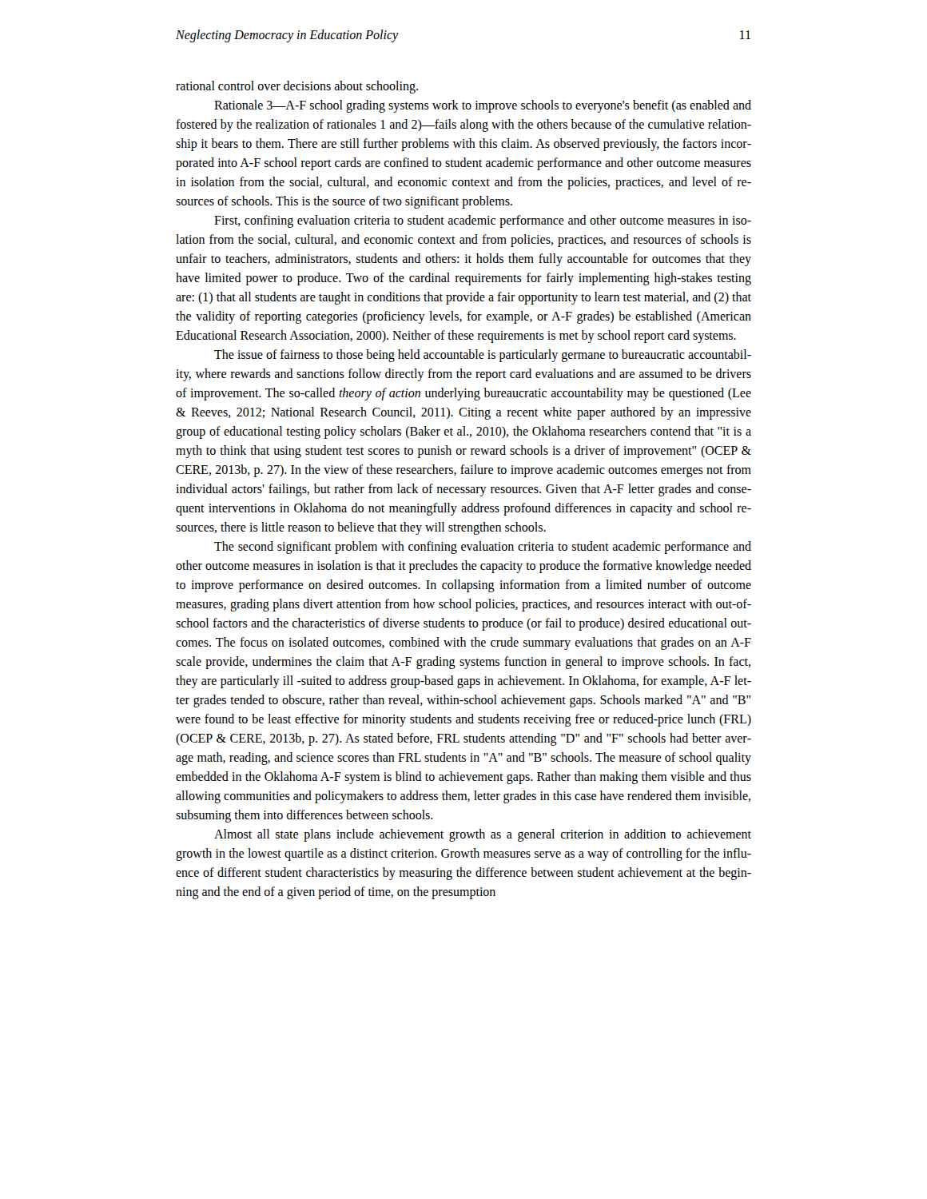Neglecting Democracy in Education Policy 11
rational control over decisions about schooling.
Rationale 3—A-F school grading systems work to improve schools to everyone's benefit (as enabled and fostered by the realization of rationales 1 and 2)—fails along with the others because of the cumulative relationship it bears to them. There are still further problems with this claim. As observed previously, the factors incorporated into A-F school report cards are confined to student academic performance and other outcome measures in isolation from the social, cultural, and economic context and from the policies, practices, and level of resources of schools. This is the source of two significant problems.
First, confining evaluation criteria to student academic performance and other outcome measures in isolation from the social, cultural, and economic context and from policies, practices, and resources of schools is unfair to teachers, administrators, students and others: it holds them fully accountable for outcomes that they have limited power to produce. Two of the cardinal requirements for fairly implementing high-stakes testing are: (1) that all students are taught in conditions that provide a fair opportunity to learn test material, and (2) that the validity of reporting categories (proficiency levels, for example, or A-F grades) be established (American Educational Research Association, 2000). Neither of these requirements is met by school report card systems.
The issue of fairness to those being held accountable is particularly germane to bureaucratic accountability, where rewards and sanctions follow directly from the report card evaluations and are assumed to be drivers of improvement. The so-called theory of action underlying bureaucratic accountability may be questioned (Lee & Reeves, 2012; National Research Council, 2011). Citing a recent white paper authored by an impressive group of educational testing policy scholars (Baker et al., 2010), the Oklahoma researchers contend that "it is a myth to think that using student test scores to punish or reward schools is a driver of improvement" (OCEP & CERE, 2013b, p. 27). In the view of these researchers, failure to improve academic outcomes emerges not from individual actors' failings, but rather from lack of necessary resources. Given that A-F letter grades and consequent interventions in Oklahoma do not meaningfully address profound differences in capacity and school resources, there is little reason to believe that they will strengthen schools.
The second significant problem with confining evaluation criteria to student academic performance and other outcome measures in isolation is that it precludes the capacity to produce the formative knowledge needed to improve performance on desired outcomes. In collapsing information from a limited number of outcome measures, grading plans divert attention from how school policies, practices, and resources interact with out-of-school factors and the characteristics of diverse students to produce (or fail to produce) desired educational outcomes. The focus on isolated outcomes, combined with the crude summary evaluations that grades on an A-F scale provide, undermines the claim that A-F grading systems function in general to improve schools. In fact, they are particularly ill -suited to address group-based gaps in achievement. In Oklahoma, for example, A-F letter grades tended to obscure, rather than reveal, within-school achievement gaps. Schools marked "A" and "B" were found to be least effective for minority students and students receiving free or reduced-price lunch (FRL) (OCEP & CERE, 2013b, p. 27). As stated before, FRL students attending "D" and "F" schools had better average math, reading, and science scores than FRL students in "A" and "B" schools. The measure of school quality embedded in the Oklahoma A-F system is blind to achievement gaps. Rather than making them visible and thus allowing communities and policymakers to address them, letter grades in this case have rendered them invisible, subsuming them into differences between schools.
Almost all state plans include achievement growth as a general criterion in addition to achievement growth in the lowest quartile as a distinct criterion. Growth measures serve as a way of controlling for the influence of different student characteristics by measuring the difference between student achievement at the beginning and the end of a given period of time, on the presumption